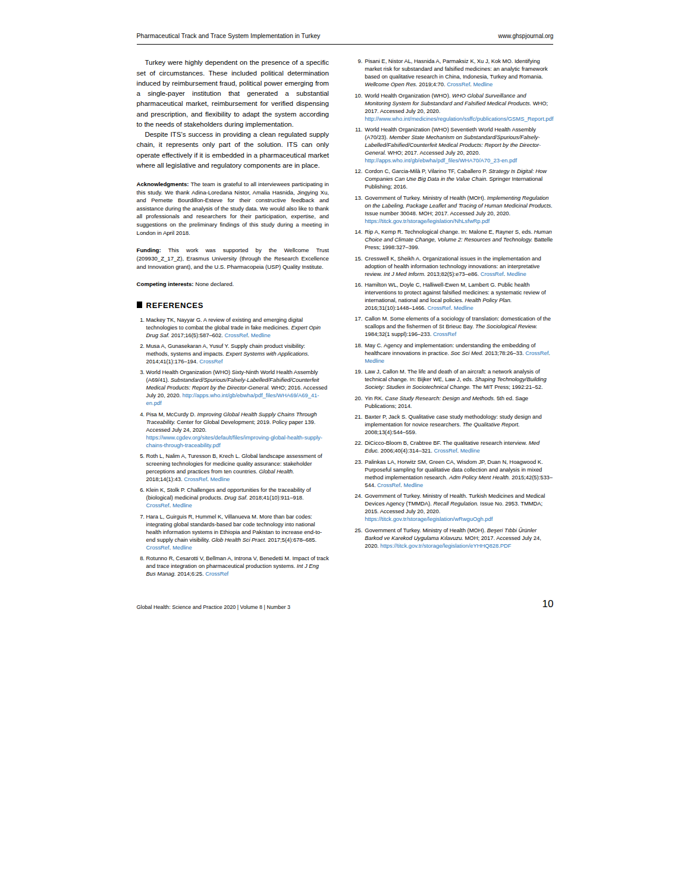Pharmaceutical Track and Trace System Implementation in Turkey www.ghspjournal.org
Turkey were highly dependent on the presence of a specific set of circumstances. These included political determination induced by reimbursement fraud, political power emerging from a single-payer institution that generated a substantial pharmaceutical market, reimbursement for verified dispensing and prescription, and flexibility to adapt the system according to the needs of stakeholders during implementation.
Despite ITS’s success in providing a clean regulated supply chain, it represents only part of the solution. ITS can only operate effectively if it is embedded in a pharmaceutical market where all legislative and regulatory components are in place.
Acknowledgments: The team is grateful to all interviewees participating in this study. We thank Adina-Loredana Nistor, Amalia Hasnida, Jingying Xu, and Pernette Bourdillon-Esteve for their constructive feedback and assistance during the analysis of the study data. We would also like to thank all professionals and researchers for their participation, expertise, and suggestions on the preliminary findings of this study during a meeting in London in April 2018.
Funding: This work was supported by the Wellcome Trust (209930_Z_17_Z), Erasmus University (through the Research Excellence and Innovation grant), and the U.S. Pharmacopeia (USP) Quality Institute.
Competing interests: None declared.
REFERENCES
Mackey TK, Nayyar G. A review of existing and emerging digital technologies to combat the global trade in fake medicines. Expert Opin Drug Saf. 2017;16(5):587–602. CrossRef. Medline
Musa A, Gunasekaran A, Yusuf Y. Supply chain product visibility: methods, systems and impacts. Expert Systems with Applications. 2014;41(1):176–194. CrossRef
World Health Organization (WHO) Sixty-Ninth World Health Assembly (A69/41). Substandard/Spurious/Falsely-Labelled/Falsified/Counterfeit Medical Products: Report by the Director-General. WHO; 2016. Accessed July 20, 2020. http://apps.who.int/gb/ebwha/pdf_files/WHA69/A69_41-en.pdf
Pisa M, McCurdy D. Improving Global Health Supply Chains Through Traceability. Center for Global Development; 2019. Policy paper 139. Accessed July 24, 2020. https://www.cgdev.org/sites/default/files/improving-global-health-supply-chains-through-traceability.pdf
Roth L, Nalim A, Turesson B, Krech L. Global landscape assessment of screening technologies for medicine quality assurance: stakeholder perceptions and practices from ten countries. Global Health. 2018;14(1):43. CrossRef. Medline
Klein K, Stolk P. Challenges and opportunities for the traceability of (biological) medicinal products. Drug Saf. 2018;41(10):911–918. CrossRef. Medline
Hara L, Guirguis R, Hummel K, Villanueva M. More than bar codes: integrating global standards-based bar code technology into national health information systems in Ethiopia and Pakistan to increase end-to-end supply chain visibility. Glob Health Sci Pract. 2017;5(4):678–685. CrossRef. Medline
Rotunno R, Cesarotti V, Bellman A, Introna V, Benedetti M. Impact of track and trace integration on pharmaceutical production systems. Int J Eng Bus Manag. 2014;6:25. CrossRef
Pisani E, Nistor AL, Hasnida A, Parmaksiz K, Xu J, Kok MO. Identifying market risk for substandard and falsified medicines: an analytic framework based on qualitative research in China, Indonesia, Turkey and Romania. Wellcome Open Res. 2019;4:70. CrossRef. Medline
World Health Organization (WHO). WHO Global Surveillance and Monitoring System for Substandard and Falsified Medical Products. WHO; 2017. Accessed July 20, 2020. http://www.who.int/medicines/regulation/ssffc/publications/GSMS_Report.pdf
World Health Organization (WHO) Seventieth World Health Assembly (A70/23). Member State Mechanism on Substandard/Spurious/Falsely-Labelled/Falsified/Counterfeit Medical Products: Report by the Director-General. WHO; 2017. Accessed July 20, 2020. http://apps.who.int/gb/ebwha/pdf_files/WHA70/A70_23-en.pdf
Cordon C, Garcia-Milà P, Vilarino TF, Caballero P. Strategy Is Digital: How Companies Can Use Big Data in the Value Chain. Springer International Publishing; 2016.
Government of Turkey. Ministry of Health (MOH). Implementing Regulation on the Labeling, Package Leaflet and Tracing of Human Medicinal Products. Issue number 30048. MOH; 2017. Accessed July 20, 2020. https://titck.gov.tr/storage/legislation/NhLsfwRp.pdf
Rip A, Kemp R. Technological change. In: Malone E, Rayner S, eds. Human Choice and Climate Change, Volume 2: Resources and Technology. Battelle Press; 1998:327–399.
Cresswell K, Sheikh A. Organizational issues in the implementation and adoption of health information technology innovations: an interpretative review. Int J Med Inform. 2013;82(5):e73–e86. CrossRef. Medline
Hamilton WL, Doyle C, Halliwell-Ewen M, Lambert G. Public health interventions to protect against falsified medicines: a systematic review of international, national and local policies. Health Policy Plan. 2016;31(10):1448–1466. CrossRef. Medline
Callon M. Some elements of a sociology of translation: domestication of the scallops and the fishermen of St Brieuc Bay. The Sociological Review. 1984;32(1 suppl):196–233. CrossRef
May C. Agency and implementation: understanding the embedding of healthcare innovations in practice. Soc Sci Med. 2013;78:26–33. CrossRef. Medline
Law J, Callon M. The life and death of an aircraft: a network analysis of technical change. In: Bijker WE, Law J, eds. Shaping Technology/Building Society: Studies in Sociotechnical Change. The MIT Press; 1992:21–52.
Yin RK. Case Study Research: Design and Methods. 5th ed. Sage Publications; 2014.
Baxter P, Jack S. Qualitative case study methodology: study design and implementation for novice researchers. The Qualitative Report. 2008;13(4):544–559.
DiCicco-Bloom B, Crabtree BF. The qualitative research interview. Med Educ. 2006;40(4):314–321. CrossRef. Medline
Palinkas LA, Horwitz SM, Green CA, Wisdom JP, Duan N, Hoagwood K. Purposeful sampling for qualitative data collection and analysis in mixed method implementation research. Adm Policy Ment Health. 2015;42(5):533–544. CrossRef. Medline
Government of Turkey. Ministry of Health. Turkish Medicines and Medical Devices Agency (TMMDA). Recall Regulation. Issue No. 2953. TMMDA; 2015. Accessed July 20, 2020. https://titck.gov.tr/storage/legislation/wRwguOgh.pdf
Government of Turkey. Ministry of Health (MOH). Beşeri Tıbbi Ürünler Barkod ve Karekod Uygulama Kılavuzu. MOH; 2017. Accessed July 24, 2020. https://titck.gov.tr/storage/legislation/eYHHQ828.PDF
Global Health: Science and Practice 2020 | Volume 8 | Number 3 10